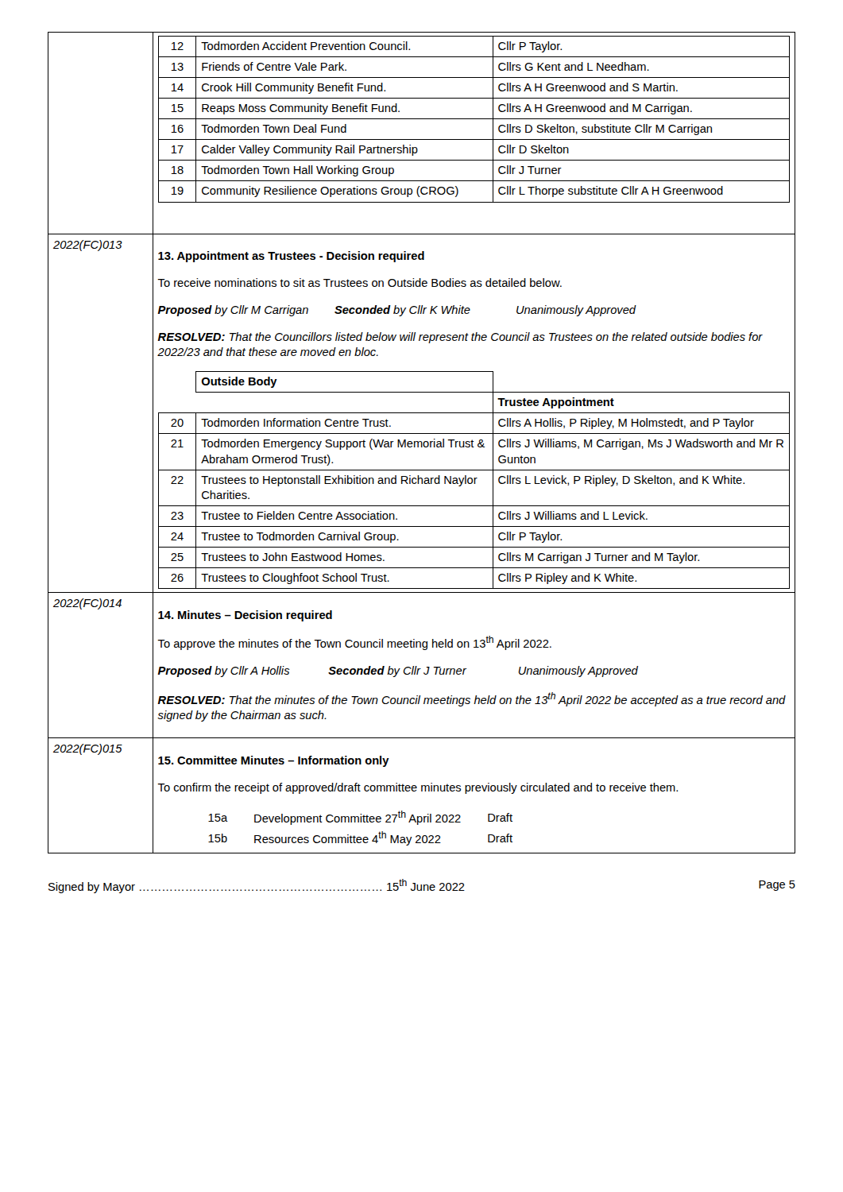| | / 12 / Todmorden Accident Prevention Council. / Cllr P Taylor. / / 13 / Friends of Centre Vale Park. / Cllrs G Kent and L Needham. / / 14 / Crook Hill Community Benefit Fund. / Cllrs A H Greenwood and S Martin. / / 15 / Reaps Moss Community Benefit Fund. / Cllrs A H Greenwood and M Carrigan. / / 16 / Todmorden Town Deal Fund / Cllrs D Skelton, substitute Cllr M Carrigan / / 17 / Calder Valley Community Rail Partnership / Cllr D Skelton / / 18 / Todmorden Town Hall Working Group / Cllr J Turner / / 19 / Community Resilience Operations Group (CROG) / Cllr L Thorpe substitute Cllr A H Greenwood / |
| 2022(FC)013 | 13. Appointment as Trustees - Decision required To receive nominations to sit as Trustees on Outside Bodies as detailed below. Proposed by Cllr M Carrigan Seconded by Cllr K White Unanimously Approved RESOLVED: That the Councillors listed below will represent the Council as Trustees on the related outside bodies for 2022/23 and that these are moved en bloc. / / Outside Body / / / / / Trustee Appointment / / 20 / Todmorden Information Centre Trust. / Cllrs A Hollis, P Ripley, M Holmstedt, and P Taylor / / 21 / Todmorden Emergency Support (War Memorial Trust & Abraham Ormerod Trust). / Cllrs J Williams, M Carrigan, Ms J Wadsworth and Mr R Gunton / / 22 / Trustees to Heptonstall Exhibition and Richard Naylor Charities. / Cllrs L Levick, P Ripley, D Skelton, and K White. / / 23 / Trustee to Fielden Centre Association. / Cllrs J Williams and L Levick. / / 24 / Trustee to Todmorden Carnival Group. / Cllr P Taylor. / / 25 / Trustees to John Eastwood Homes. / Cllrs M Carrigan J Turner and M Taylor. / / 26 / Trustees to Cloughfoot School Trust. / Cllrs P Ripley and K White. / |
| 2022(FC)014 | 14. Minutes – Decision required To approve the minutes of the Town Council meeting held on 13 th April 2022. Proposed by Cllr A Hollis Seconded by Cllr J Turner Unanimously Approved RESOLVED: That the minutes of the Town Council meetings held on the 13 th April 2022 be accepted as a true record and signed by the Chairman as such. |
| 2022(FC)015 | 15. Committee Minutes – Information only To confirm the receipt of approved/draft committee minutes previously circulated and to receive them. / 15a / Development Committee 27 th April 2022 / Draft / / 15b / Resources Committee 4 th May 2022 / Draft / |
Signed by Mayor ……………………………………………………… 15th June 2022 Page 5